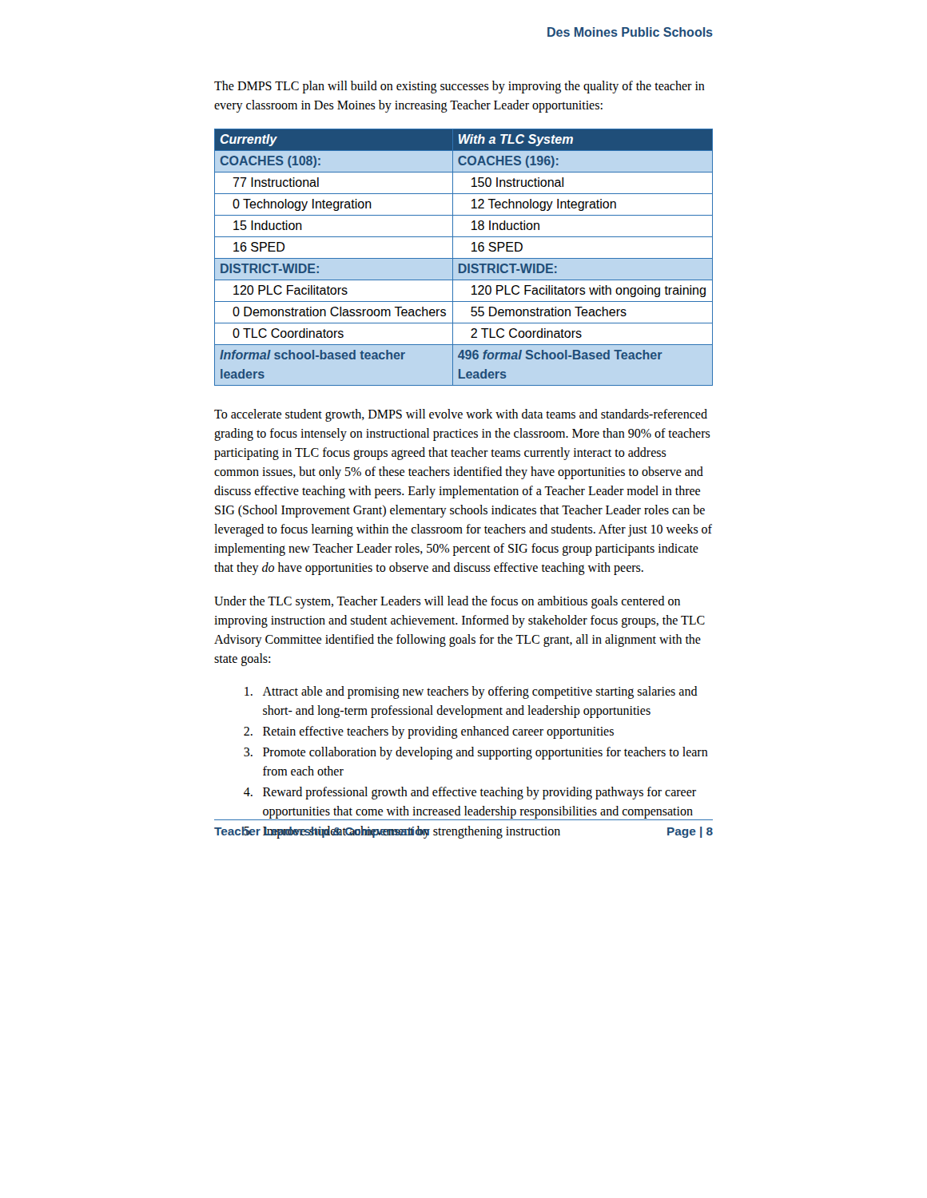Des Moines Public Schools
The DMPS TLC plan will build on existing successes by improving the quality of the teacher in every classroom in Des Moines by increasing Teacher Leader opportunities:
| Currently | With a TLC System |
| COACHES (108): | COACHES (196): |
| 77 Instructional | 150 Instructional |
| 0 Technology Integration | 12 Technology Integration |
| 15 Induction | 18 Induction |
| 16 SPED | 16 SPED |
| DISTRICT-WIDE: | DISTRICT-WIDE: |
| 120 PLC Facilitators | 120 PLC Facilitators with ongoing training |
| 0 Demonstration Classroom Teachers | 55 Demonstration Teachers |
| 0 TLC Coordinators | 2 TLC Coordinators |
| Informal school-based teacher leaders | 496 formal School-Based Teacher Leaders |
To accelerate student growth, DMPS will evolve work with data teams and standards-referenced grading to focus intensely on instructional practices in the classroom. More than 90% of teachers participating in TLC focus groups agreed that teacher teams currently interact to address common issues, but only 5% of these teachers identified they have opportunities to observe and discuss effective teaching with peers. Early implementation of a Teacher Leader model in three SIG (School Improvement Grant) elementary schools indicates that Teacher Leader roles can be leveraged to focus learning within the classroom for teachers and students. After just 10 weeks of implementing new Teacher Leader roles, 50% percent of SIG focus group participants indicate that they do have opportunities to observe and discuss effective teaching with peers.
Under the TLC system, Teacher Leaders will lead the focus on ambitious goals centered on improving instruction and student achievement. Informed by stakeholder focus groups, the TLC Advisory Committee identified the following goals for the TLC grant, all in alignment with the state goals:
Attract able and promising new teachers by offering competitive starting salaries and short- and long-term professional development and leadership opportunities
Retain effective teachers by providing enhanced career opportunities
Promote collaboration by developing and supporting opportunities for teachers to learn from each other
Reward professional growth and effective teaching by providing pathways for career opportunities that come with increased leadership responsibilities and compensation
Improve student achievement by strengthening instruction
Teacher Leadership & Compensation Page | 8